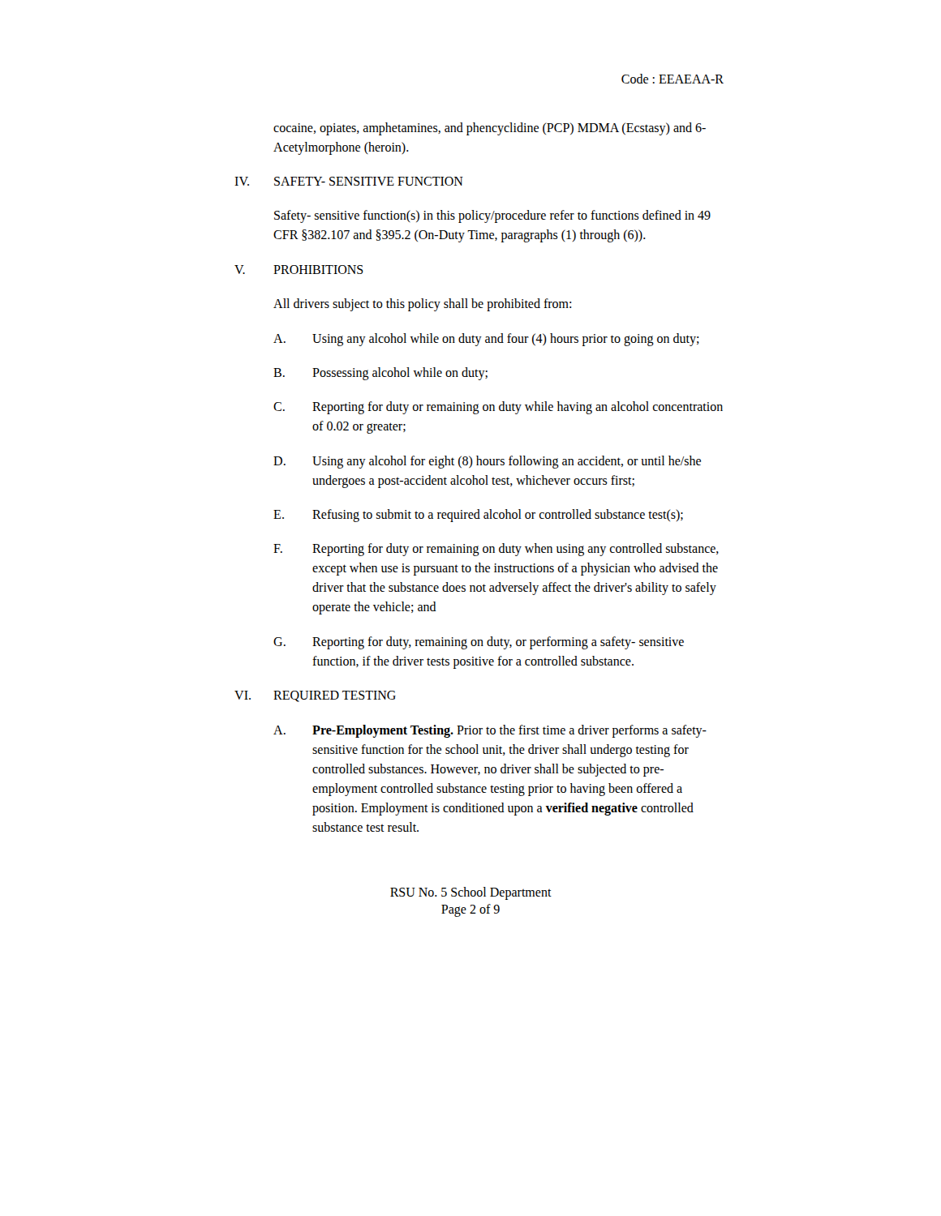Code : EEAEAA-R
cocaine, opiates, amphetamines, and phencyclidine (PCP) MDMA (Ecstasy) and 6-Acetylmorphone (heroin).
IV.
SAFETY- SENSITIVE FUNCTION
Safety- sensitive function(s) in this policy/procedure refer to functions defined in 49 CFR §382.107 and §395.2 (On-Duty Time, paragraphs (1) through (6)).
V.
PROHIBITIONS
All drivers subject to this policy shall be prohibited from:
A.
Using any alcohol while on duty and four (4) hours prior to going on duty;
B.
Possessing alcohol while on duty;
C.
Reporting for duty or remaining on duty while having an alcohol concentration of 0.02 or greater;
D.
Using any alcohol for eight (8) hours following an accident, or until he/she undergoes a post-accident alcohol test, whichever occurs first;
E.
Refusing to submit to a required alcohol or controlled substance test(s);
F.
Reporting for duty or remaining on duty when using any controlled substance, except when use is pursuant to the instructions of a physician who advised the driver that the substance does not adversely affect the driver's ability to safely operate the vehicle; and
G.
Reporting for duty, remaining on duty, or performing a safety- sensitive function, if the driver tests positive for a controlled substance.
VI.
REQUIRED TESTING
A.
Pre-Employment Testing. Prior to the first time a driver performs a safety- sensitive function for the school unit, the driver shall undergo testing for controlled substances. However, no driver shall be subjected to pre-employment controlled substance testing prior to having been offered a position. Employment is conditioned upon a verified negative controlled substance test result.
RSU No. 5 School Department
Page 2 of 9